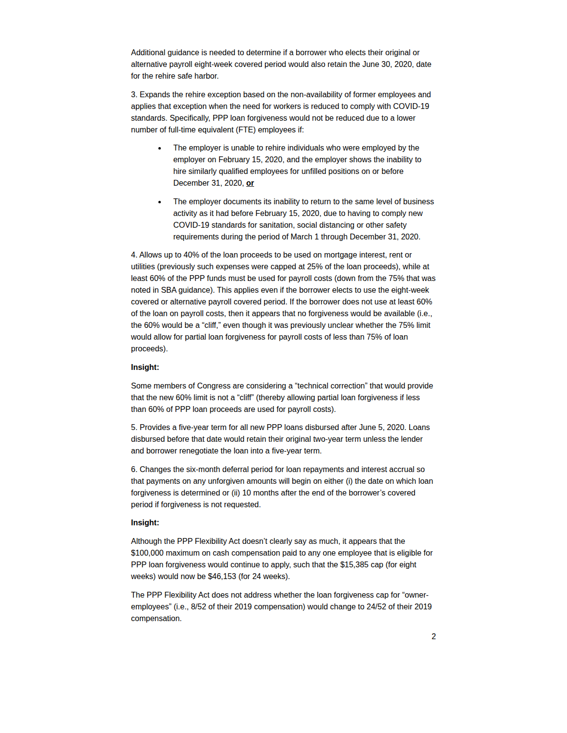Additional guidance is needed to determine if a borrower who elects their original or alternative payroll eight-week covered period would also retain the June 30, 2020, date for the rehire safe harbor.
3. Expands the rehire exception based on the non-availability of former employees and applies that exception when the need for workers is reduced to comply with COVID-19 standards. Specifically, PPP loan forgiveness would not be reduced due to a lower number of full-time equivalent (FTE) employees if:
The employer is unable to rehire individuals who were employed by the employer on February 15, 2020, and the employer shows the inability to hire similarly qualified employees for unfilled positions on or before December 31, 2020, or
The employer documents its inability to return to the same level of business activity as it had before February 15, 2020, due to having to comply new COVID-19 standards for sanitation, social distancing or other safety requirements during the period of March 1 through December 31, 2020.
4. Allows up to 40% of the loan proceeds to be used on mortgage interest, rent or utilities (previously such expenses were capped at 25% of the loan proceeds), while at least 60% of the PPP funds must be used for payroll costs (down from the 75% that was noted in SBA guidance). This applies even if the borrower elects to use the eight-week covered or alternative payroll covered period. If the borrower does not use at least 60% of the loan on payroll costs, then it appears that no forgiveness would be available (i.e., the 60% would be a “cliff,” even though it was previously unclear whether the 75% limit would allow for partial loan forgiveness for payroll costs of less than 75% of loan proceeds).
Insight:
Some members of Congress are considering a “technical correction” that would provide that the new 60% limit is not a “cliff” (thereby allowing partial loan forgiveness if less than 60% of PPP loan proceeds are used for payroll costs).
5. Provides a five-year term for all new PPP loans disbursed after June 5, 2020. Loans disbursed before that date would retain their original two-year term unless the lender and borrower renegotiate the loan into a five-year term.
6. Changes the six-month deferral period for loan repayments and interest accrual so that payments on any unforgiven amounts will begin on either (i) the date on which loan forgiveness is determined or (ii) 10 months after the end of the borrower’s covered period if forgiveness is not requested.
Insight:
Although the PPP Flexibility Act doesn’t clearly say as much, it appears that the $100,000 maximum on cash compensation paid to any one employee that is eligible for PPP loan forgiveness would continue to apply, such that the $15,385 cap (for eight weeks) would now be $46,153 (for 24 weeks).
The PPP Flexibility Act does not address whether the loan forgiveness cap for “owner-employees” (i.e., 8/52 of their 2019 compensation) would change to 24/52 of their 2019 compensation.
2